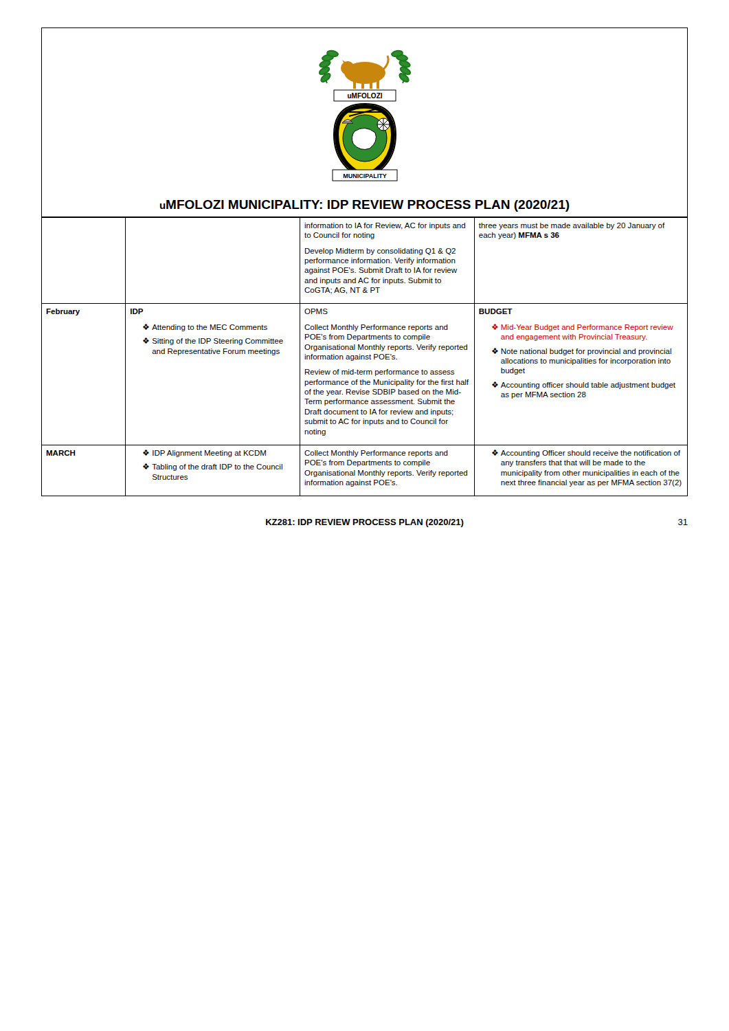uMFOLOZI MUNICIPALITY
u MFOLOZI MUNICIPALITY: IDP REVIEW PROCESS PLAN (2020/21)
| | | information to IA for Review, AC for inputs and to Council for noting Develop Midterm by consolidating Q1 & Q2 performance information. Verify information against POE's. Submit Draft to IA for review and inputs and AC for inputs. Submit to CoGTA; AG, NT & PT | three years must be made available by 20 January of each year) MFMA s 36 |
| February | IDP Attending to the MEC Comments Sitting of the IDP Steering Committee and Representative Forum meetings | OPMS Collect Monthly Performance reports and POE's from Departments to compile Organisational Monthly reports. Verify reported information against POE's. Review of mid-term performance to assess performance of the Municipality for the first half of the year. Revise SDBIP based on the Mid-Term performance assessment. Submit the Draft document to IA for review and inputs; submit to AC for inputs and to Council for noting | BUDGET Mid-Year Budget and Performance Report review and engagement with Provincial Treasury. Note national budget for provincial and provincial allocations to municipalities for incorporation into budget Accounting officer should table adjustment budget as per MFMA section 28 |
| MARCH | IDP Alignment Meeting at KCDM Tabling of the draft IDP to the Council Structures | Collect Monthly Performance reports and POE's from Departments to compile Organisational Monthly reports. Verify reported information against POE's. | Accounting Officer should receive the notification of any transfers that that will be made to the municipality from other municipalities in each of the next three financial year as per MFMA section 37(2) |
KZ281: IDP REVIEW PROCESS PLAN (2020/21) 31